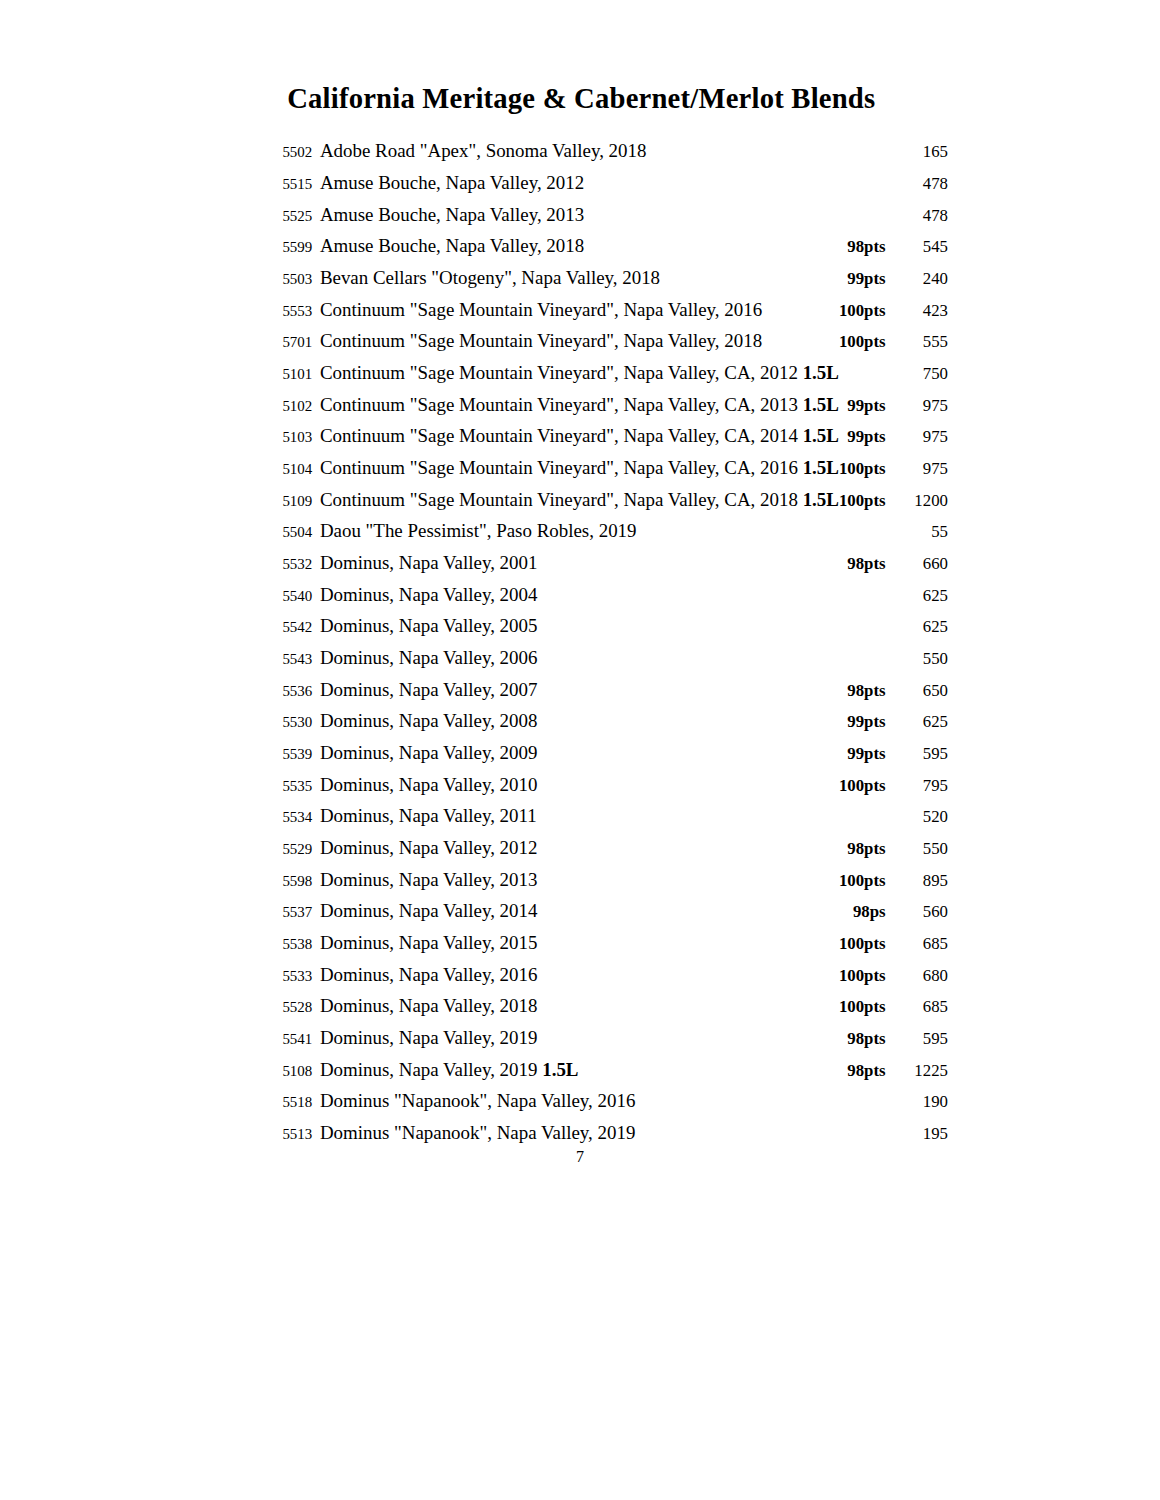California Meritage & Cabernet/Merlot Blends
| 5502 | Adobe Road "Apex", Sonoma Valley, 2018 | | 165 |
| 5515 | Amuse Bouche, Napa Valley, 2012 | | 478 |
| 5525 | Amuse Bouche, Napa Valley, 2013 | | 478 |
| 5599 | Amuse Bouche, Napa Valley, 2018 | 98pts | 545 |
| 5503 | Bevan Cellars "Otogeny", Napa Valley, 2018 | 99pts | 240 |
| 5553 | Continuum "Sage Mountain Vineyard", Napa Valley, 2016 | 100pts | 423 |
| 5701 | Continuum "Sage Mountain Vineyard", Napa Valley, 2018 | 100pts | 555 |
| 5101 | Continuum "Sage Mountain Vineyard", Napa Valley, CA, 2012 1.5L | | 750 |
| 5102 | Continuum "Sage Mountain Vineyard", Napa Valley, CA, 2013 1.5L | 99pts | 975 |
| 5103 | Continuum "Sage Mountain Vineyard", Napa Valley, CA, 2014 1.5L | 99pts | 975 |
| 5104 | Continuum "Sage Mountain Vineyard", Napa Valley, CA, 2016 1.5L | 100pts | 975 |
| 5109 | Continuum "Sage Mountain Vineyard", Napa Valley, CA, 2018 1.5L | 100pts | 1200 |
| 5504 | Daou "The Pessimist", Paso Robles, 2019 | | 55 |
| 5532 | Dominus, Napa Valley, 2001 | 98pts | 660 |
| 5540 | Dominus, Napa Valley, 2004 | | 625 |
| 5542 | Dominus, Napa Valley, 2005 | | 625 |
| 5543 | Dominus, Napa Valley, 2006 | | 550 |
| 5536 | Dominus, Napa Valley, 2007 | 98pts | 650 |
| 5530 | Dominus, Napa Valley, 2008 | 99pts | 625 |
| 5539 | Dominus, Napa Valley, 2009 | 99pts | 595 |
| 5535 | Dominus, Napa Valley, 2010 | 100pts | 795 |
| 5534 | Dominus, Napa Valley, 2011 | | 520 |
| 5529 | Dominus, Napa Valley, 2012 | 98pts | 550 |
| 5598 | Dominus, Napa Valley, 2013 | 100pts | 895 |
| 5537 | Dominus, Napa Valley, 2014 | 98ps | 560 |
| 5538 | Dominus, Napa Valley, 2015 | 100pts | 685 |
| 5533 | Dominus, Napa Valley, 2016 | 100pts | 680 |
| 5528 | Dominus, Napa Valley, 2018 | 100pts | 685 |
| 5541 | Dominus, Napa Valley, 2019 | 98pts | 595 |
| 5108 | Dominus, Napa Valley, 2019 1.5L | 98pts | 1225 |
| 5518 | Dominus "Napanook", Napa Valley, 2016 | | 190 |
| 5513 | Dominus "Napanook", Napa Valley, 2019 | | 195 |
7